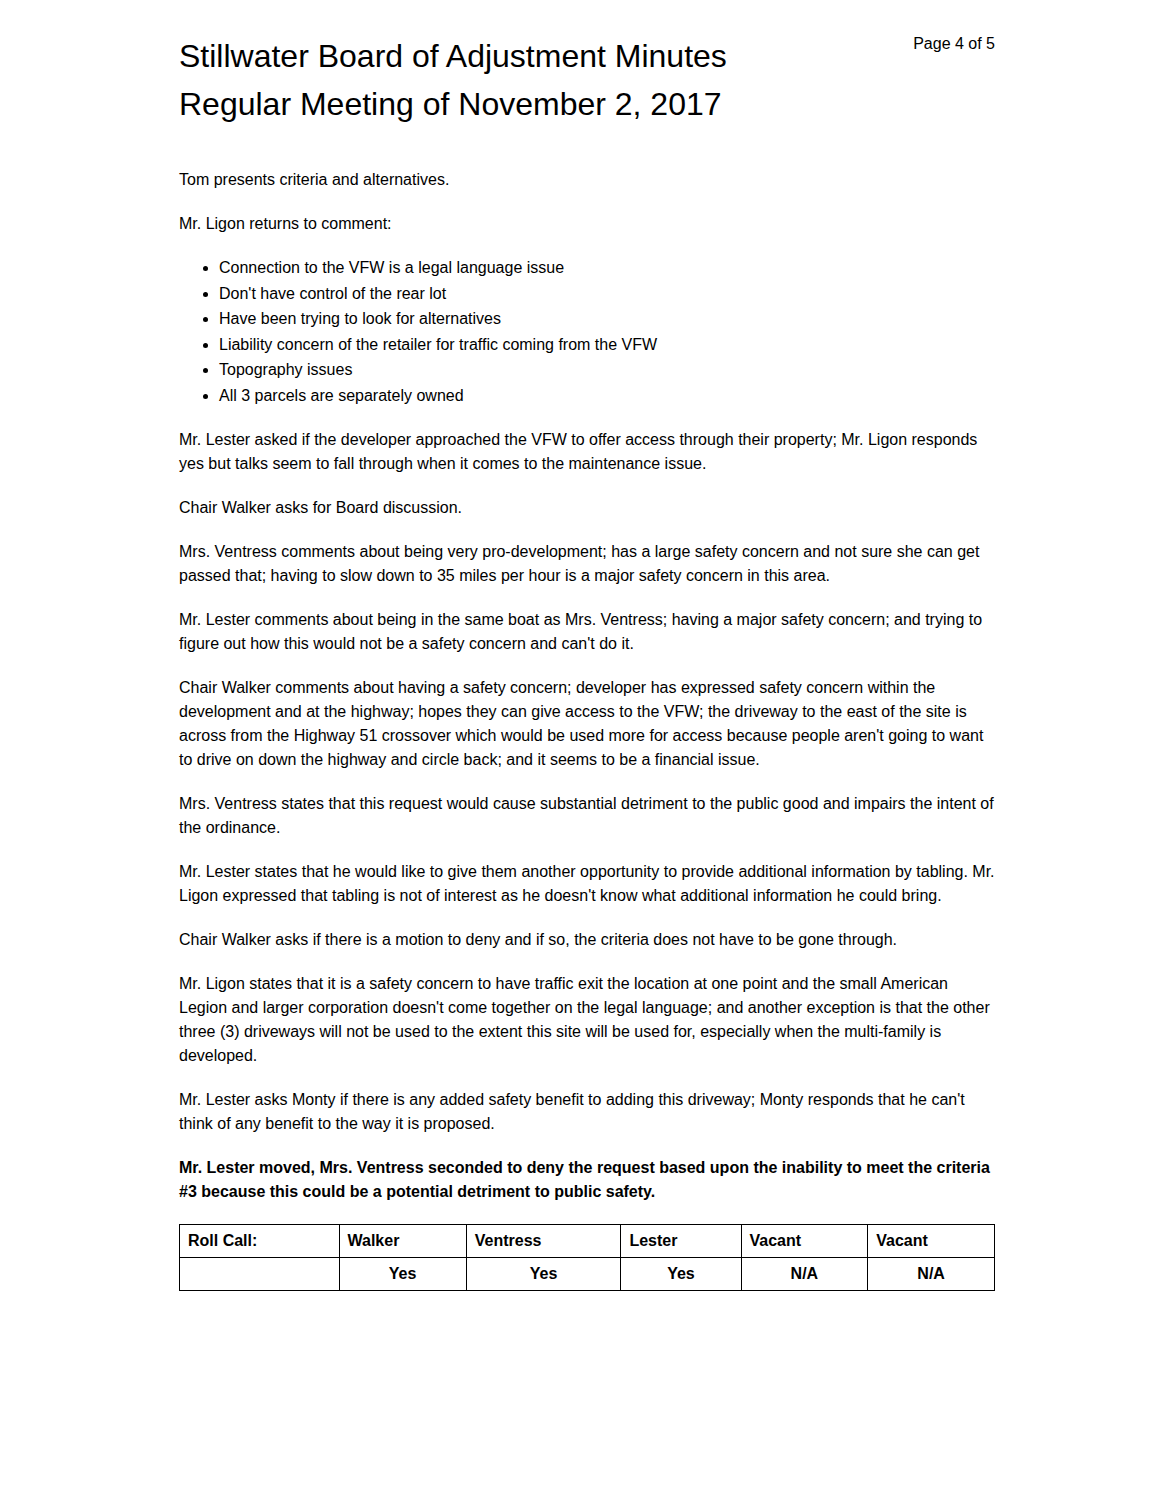Stillwater Board of Adjustment Minutes Regular Meeting of November 2, 2017
Page 4 of 5
Tom presents criteria and alternatives.
Mr. Ligon returns to comment:
Connection to the VFW is a legal language issue
Don't have control of the rear lot
Have been trying to look for alternatives
Liability concern of the retailer for traffic coming from the VFW
Topography issues
All 3 parcels are separately owned
Mr. Lester asked if the developer approached the VFW to offer access through their property; Mr. Ligon responds yes but talks seem to fall through when it comes to the maintenance issue.
Chair Walker asks for Board discussion.
Mrs. Ventress comments about being very pro-development; has a large safety concern and not sure she can get passed that; having to slow down to 35 miles per hour is a major safety concern in this area.
Mr. Lester comments about being in the same boat as Mrs. Ventress; having a major safety concern; and trying to figure out how this would not be a safety concern and can't do it.
Chair Walker comments about having a safety concern; developer has expressed safety concern within the development and at the highway; hopes they can give access to the VFW; the driveway to the east of the site is across from the Highway 51 crossover which would be used more for access because people aren't going to want to drive on down the highway and circle back; and it seems to be a financial issue.
Mrs. Ventress states that this request would cause substantial detriment to the public good and impairs the intent of the ordinance.
Mr. Lester states that he would like to give them another opportunity to provide additional information by tabling. Mr. Ligon expressed that tabling is not of interest as he doesn't know what additional information he could bring.
Chair Walker asks if there is a motion to deny and if so, the criteria does not have to be gone through.
Mr. Ligon states that it is a safety concern to have traffic exit the location at one point and the small American Legion and larger corporation doesn't come together on the legal language; and another exception is that the other three (3) driveways will not be used to the extent this site will be used for, especially when the multi-family is developed.
Mr. Lester asks Monty if there is any added safety benefit to adding this driveway; Monty responds that he can't think of any benefit to the way it is proposed.
Mr. Lester moved, Mrs. Ventress seconded to deny the request based upon the inability to meet the criteria #3 because this could be a potential detriment to public safety.
| Roll Call: | Walker | Ventress | Lester | Vacant | Vacant |
| | Yes | Yes | Yes | N/A | N/A |